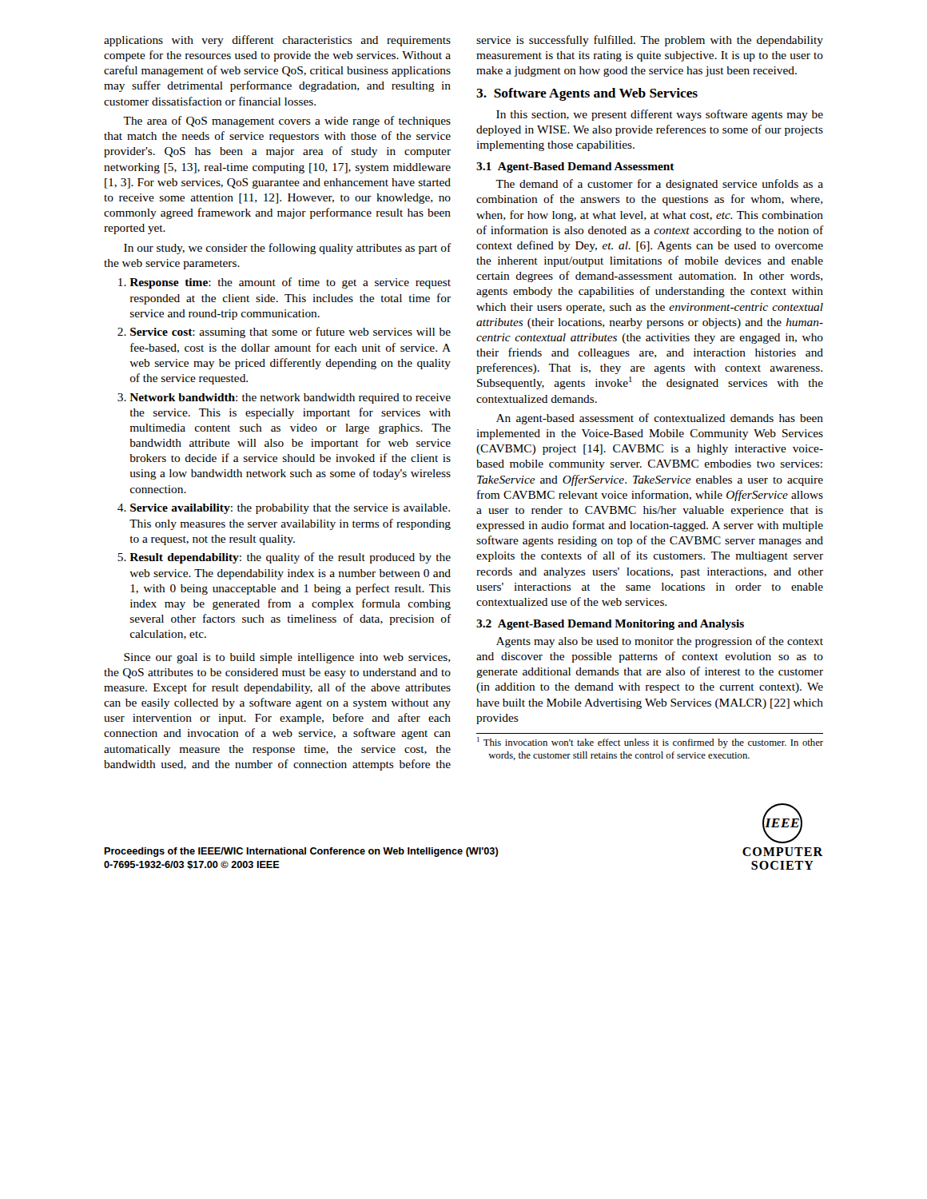applications with very different characteristics and requirements compete for the resources used to provide the web services. Without a careful management of web service QoS, critical business applications may suffer detrimental performance degradation, and resulting in customer dissatisfaction or financial losses.
The area of QoS management covers a wide range of techniques that match the needs of service requestors with those of the service provider's. QoS has been a major area of study in computer networking [5, 13], real-time computing [10, 17], system middleware [1, 3]. For web services, QoS guarantee and enhancement have started to receive some attention [11, 12]. However, to our knowledge, no commonly agreed framework and major performance result has been reported yet.
In our study, we consider the following quality attributes as part of the web service parameters.
Response time: the amount of time to get a service request responded at the client side. This includes the total time for service and round-trip communication.
Service cost: assuming that some or future web services will be fee-based, cost is the dollar amount for each unit of service. A web service may be priced differently depending on the quality of the service requested.
Network bandwidth: the network bandwidth required to receive the service. This is especially important for services with multimedia content such as video or large graphics. The bandwidth attribute will also be important for web service brokers to decide if a service should be invoked if the client is using a low bandwidth network such as some of today's wireless connection.
Service availability: the probability that the service is available. This only measures the server availability in terms of responding to a request, not the result quality.
Result dependability: the quality of the result produced by the web service. The dependability index is a number between 0 and 1, with 0 being unacceptable and 1 being a perfect result. This index may be generated from a complex formula combing several other factors such as timeliness of data, precision of calculation, etc.
Since our goal is to build simple intelligence into web services, the QoS attributes to be considered must be easy to understand and to measure. Except for result dependability, all of the above attributes can be easily collected by a software agent on a system without any user intervention or input. For example, before and after each connection and invocation of a web service, a software agent can automatically measure the response time, the service cost, the bandwidth used, and the number of connection attempts before the service is successfully fulfilled. The problem with the dependability measurement is that its rating is quite subjective. It is up to the user to make a judgment on how good the service has just been received.
3. Software Agents and Web Services
In this section, we present different ways software agents may be deployed in WISE. We also provide references to some of our projects implementing those capabilities.
3.1 Agent-Based Demand Assessment
The demand of a customer for a designated service unfolds as a combination of the answers to the questions as for whom, where, when, for how long, at what level, at what cost, etc. This combination of information is also denoted as a context according to the notion of context defined by Dey, et. al. [6]. Agents can be used to overcome the inherent input/output limitations of mobile devices and enable certain degrees of demand-assessment automation. In other words, agents embody the capabilities of understanding the context within which their users operate, such as the environment-centric contextual attributes (their locations, nearby persons or objects) and the human-centric contextual attributes (the activities they are engaged in, who their friends and colleagues are, and interaction histories and preferences). That is, they are agents with context awareness. Subsequently, agents invoke1 the designated services with the contextualized demands.
An agent-based assessment of contextualized demands has been implemented in the Voice-Based Mobile Community Web Services (CAVBMC) project [14]. CAVBMC is a highly interactive voice-based mobile community server. CAVBMC embodies two services: TakeService and OfferService. TakeService enables a user to acquire from CAVBMC relevant voice information, while OfferService allows a user to render to CAVBMC his/her valuable experience that is expressed in audio format and location-tagged. A server with multiple software agents residing on top of the CAVBMC server manages and exploits the contexts of all of its customers. The multiagent server records and analyzes users' locations, past interactions, and other users' interactions at the same locations in order to enable contextualized use of the web services.
3.2 Agent-Based Demand Monitoring and Analysis
Agents may also be used to monitor the progression of the context and discover the possible patterns of context evolution so as to generate additional demands that are also of interest to the customer (in addition to the demand with respect to the current context). We have built the Mobile Advertising Web Services (MALCR) [22] which provides
1 This invocation won't take effect unless it is confirmed by the customer. In other words, the customer still retains the control of service execution.
Proceedings of the IEEE/WIC International Conference on Web Intelligence (WI'03)
0-7695-1932-6/03 $17.00 © 2003 IEEE
IEEE
COMPUTER
SOCIETY